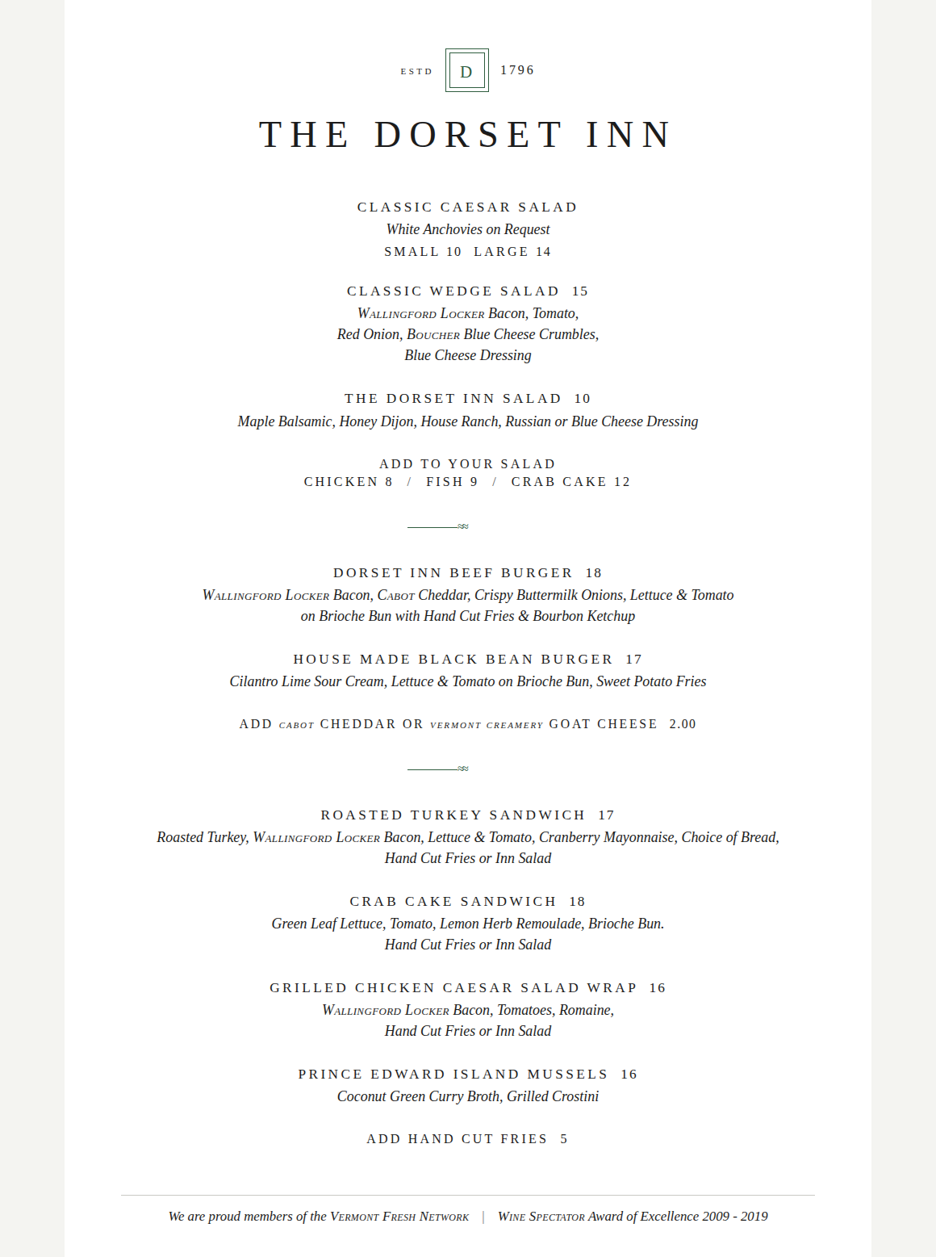Estd D 1796
The Dorset Inn
Classic Caesar Salad
White Anchovies on Request
Small 10 Large 14
Classic Wedge Salad 15
Wallingford Locker Bacon, Tomato,
Red Onion, Boucher Blue Cheese Crumbles,
Blue Cheese Dressing
The Dorset Inn Salad 10
Maple Balsamic, Honey Dijon, House Ranch, Russian or Blue Cheese Dressing
Add to Your Salad
Chicken 8 / Fish 9 / Crab Cake 12
Dorset Inn Beef Burger 18
Wallingford Locker Bacon, Cabot Cheddar, Crispy Buttermilk Onions, Lettuce & Tomato
on Brioche Bun with Hand Cut Fries & Bourbon Ketchup
House Made Black Bean Burger 17
Cilantro Lime Sour Cream, Lettuce & Tomato on Brioche Bun, Sweet Potato Fries
Add Cabot Cheddar or Vermont Creamery Goat Cheese 2.00
Roasted Turkey Sandwich 17
Roasted Turkey, Wallingford Locker Bacon, Lettuce & Tomato, Cranberry Mayonnaise, Choice of Bread,
Hand Cut Fries or Inn Salad
Crab Cake Sandwich 18
Green Leaf Lettuce, Tomato, Lemon Herb Remoulade, Brioche Bun.
Hand Cut Fries or Inn Salad
Grilled Chicken Caesar Salad Wrap 16
Wallingford Locker Bacon, Tomatoes, Romaine,
Hand Cut Fries or Inn Salad
Prince Edward Island Mussels 16
Coconut Green Curry Broth, Grilled Crostini
Add Hand Cut Fries 5
We are proud members of the Vermont Fresh Network | Wine Spectator Award of Excellence 2009 - 2019